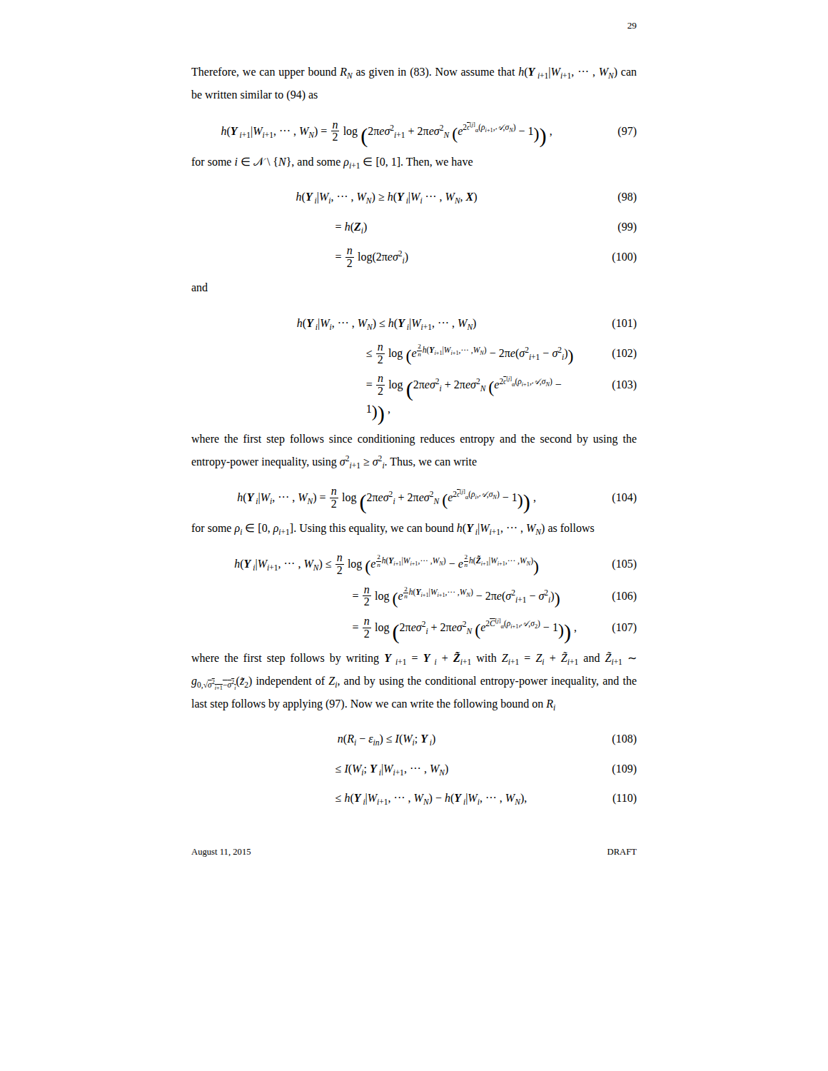29
Therefore, we can upper bound RN as given in (83). Now assume that h(Y i+1|Wi+1, ··· , WN) can be written similar to (94) as
h(Y i+1|Wi+1, ··· , WN) = n 2 log (2πeσ2i+1 + 2πeσ2N (e2𝔠[j]α(ρi+1,𝒜,σN) − 1)) ,
(97)
for some i ∈ 𝒩 \ {N}, and some ρi+1 ∈ [0, 1]. Then, we have
h(Y i|Wi, ··· , WN) ≥ h(Y i|Wi ··· , WN, X)
(98)
= h(Zi)
(99)
= n 2 log(2πeσ2i)
(100)
and
h(Y i|Wi, ··· , WN) ≤ h(Y i|Wi+1, ··· , WN)
(101)
≤ n 2 log (e2 n h(Yi+1|Wi+1,··· ,WN) − 2πe(σ2i+1 − σ2i))
(102)
= n 2 log (2πeσ2i + 2πeσ2N (e2𝔠[j]α(ρi+1,𝒜,σN) − 1)) ,
(103)
where the first step follows since conditioning reduces entropy and the second by using the entropy-power inequality, using σ2i+1 ≥ σ2i. Thus, we can write
h(Y i|Wi, ··· , WN) = n 2 log (2πeσ2i + 2πeσ2N (e2𝔠[j]α(ρi,𝒜,σN) − 1)) ,
(104)
for some ρi ∈ [0, ρi+1]. Using this equality, we can bound h(Y i|Wi+1, ··· , WN) as follows
h(Y i|Wi+1, ··· , WN) ≤ n 2 log (e2 n h(Yi+1|Wi+1,··· ,WN) − e2 n h(Z̃i+1|Wi+1,··· ,WN))
(105)
= n 2 log (e2 n h(Yi+1|Wi+1,··· ,WN) − 2πe(σ2i+1 − σ2i))
(106)
= n 2 log (2πeσ2i + 2πeσ2N (e2C[j]α(ρi+1,𝒜,σ2) − 1)) ,
(107)
where the first step follows by writing Y i+1 = Y i + Z̃i+1 with Zi+1 = Zi + Z̃i+1 and Z̃i+1 ∼ g0,√σ2i+1−σ2i(z̃2) independent of Zi, and by using the conditional entropy-power inequality, and the last step follows by applying (97). Now we can write the following bound on Ri
n(Ri − εin) ≤ I(Wi; Y i)
(108)
≤ I(Wi; Y i|Wi+1, ··· , WN)
(109)
≤ h(Y i|Wi+1, ··· , WN) − h(Y i|Wi, ··· , WN),
(110)
August 11, 2015 DRAFT